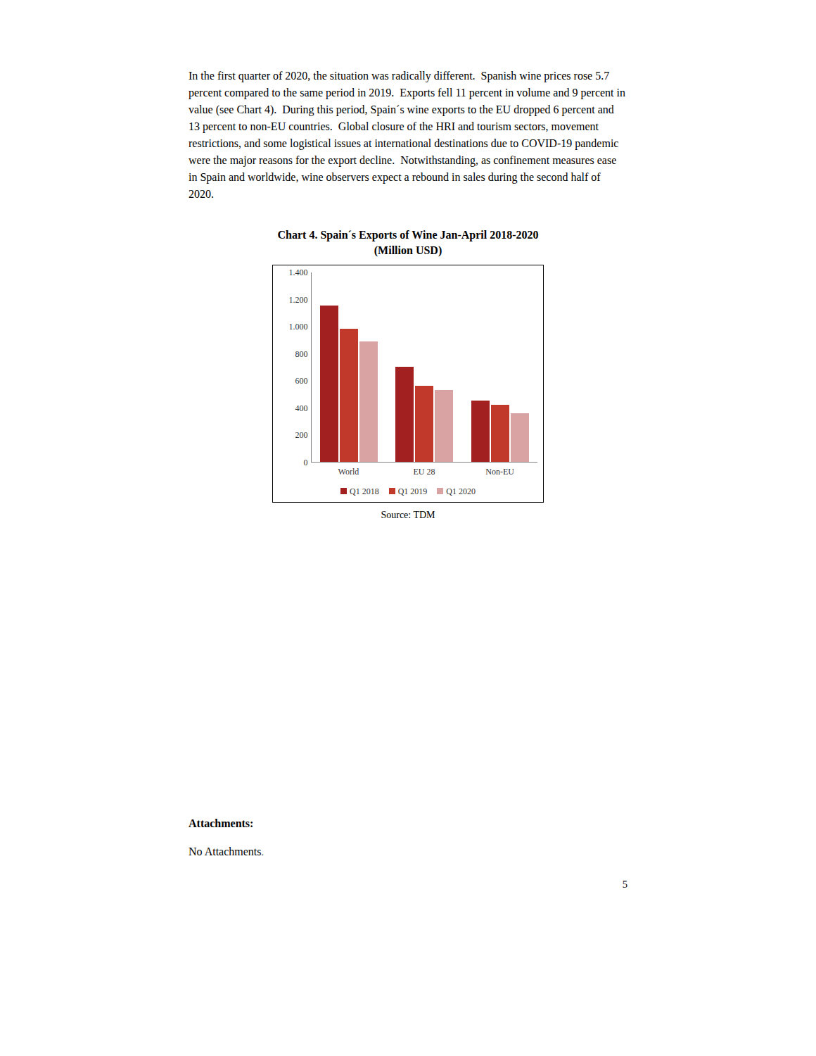In the first quarter of 2020, the situation was radically different. Spanish wine prices rose 5.7 percent compared to the same period in 2019. Exports fell 11 percent in volume and 9 percent in value (see Chart 4). During this period, Spain´s wine exports to the EU dropped 6 percent and 13 percent to non-EU countries. Global closure of the HRI and tourism sectors, movement restrictions, and some logistical issues at international destinations due to COVID-19 pandemic were the major reasons for the export decline. Notwithstanding, as confinement measures ease in Spain and worldwide, wine observers expect a rebound in sales during the second half of 2020.
Chart 4. Spain´s Exports of Wine Jan-April 2018-2020
(Million USD)
1.400 1.200 1.000 800 600 400 200 0
World EU 28 Non-EU
Q1 2018 Q1 2019 Q1 2020
Source: TDM
Attachments:
No Attachments.
5